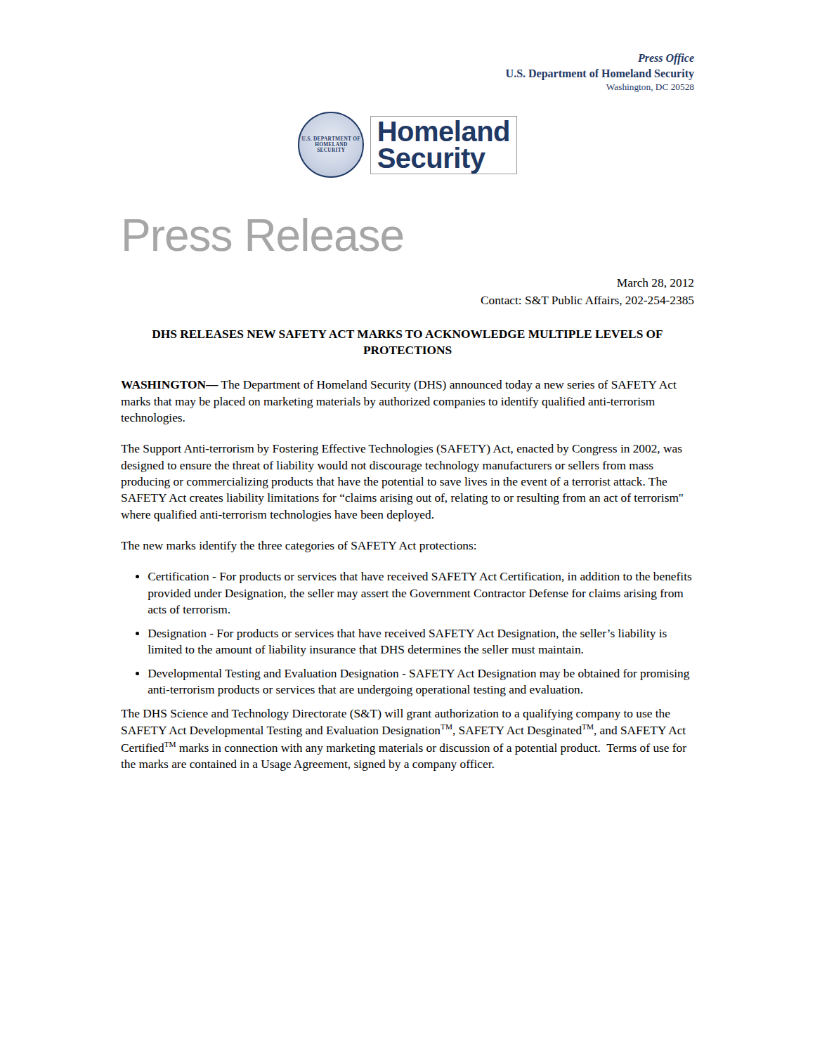Press Office
U.S. Department of Homeland Security
Washington, DC 20528
U.S. DEPARTMENT OF
HOMELAND
SECURITY
Homeland Security
Press Release
March 28, 2012
Contact: S&T Public Affairs, 202-254-2385
DHS Releases New SAFETY Act Marks to Acknowledge Multiple Levels of Protections
WASHINGTON— The Department of Homeland Security (DHS) announced today a new series of SAFETY Act marks that may be placed on marketing materials by authorized companies to identify qualified anti-terrorism technologies.
The Support Anti-terrorism by Fostering Effective Technologies (SAFETY) Act, enacted by Congress in 2002, was designed to ensure the threat of liability would not discourage technology manufacturers or sellers from mass producing or commercializing products that have the potential to save lives in the event of a terrorist attack. The SAFETY Act creates liability limitations for “claims arising out of, relating to or resulting from an act of terrorism" where qualified anti-terrorism technologies have been deployed.
The new marks identify the three categories of SAFETY Act protections:
Certification - For products or services that have received SAFETY Act Certification, in addition to the benefits provided under Designation, the seller may assert the Government Contractor Defense for claims arising from acts of terrorism.
Designation - For products or services that have received SAFETY Act Designation, the seller’s liability is limited to the amount of liability insurance that DHS determines the seller must maintain.
Developmental Testing and Evaluation Designation - SAFETY Act Designation may be obtained for promising anti-terrorism products or services that are undergoing operational testing and evaluation.
The DHS Science and Technology Directorate (S&T) will grant authorization to a qualifying company to use the SAFETY Act Developmental Testing and Evaluation DesignationTM, SAFETY Act DesginatedTM, and SAFETY Act CertifiedTM marks in connection with any marketing materials or discussion of a potential product. Terms of use for the marks are contained in a Usage Agreement, signed by a company officer.